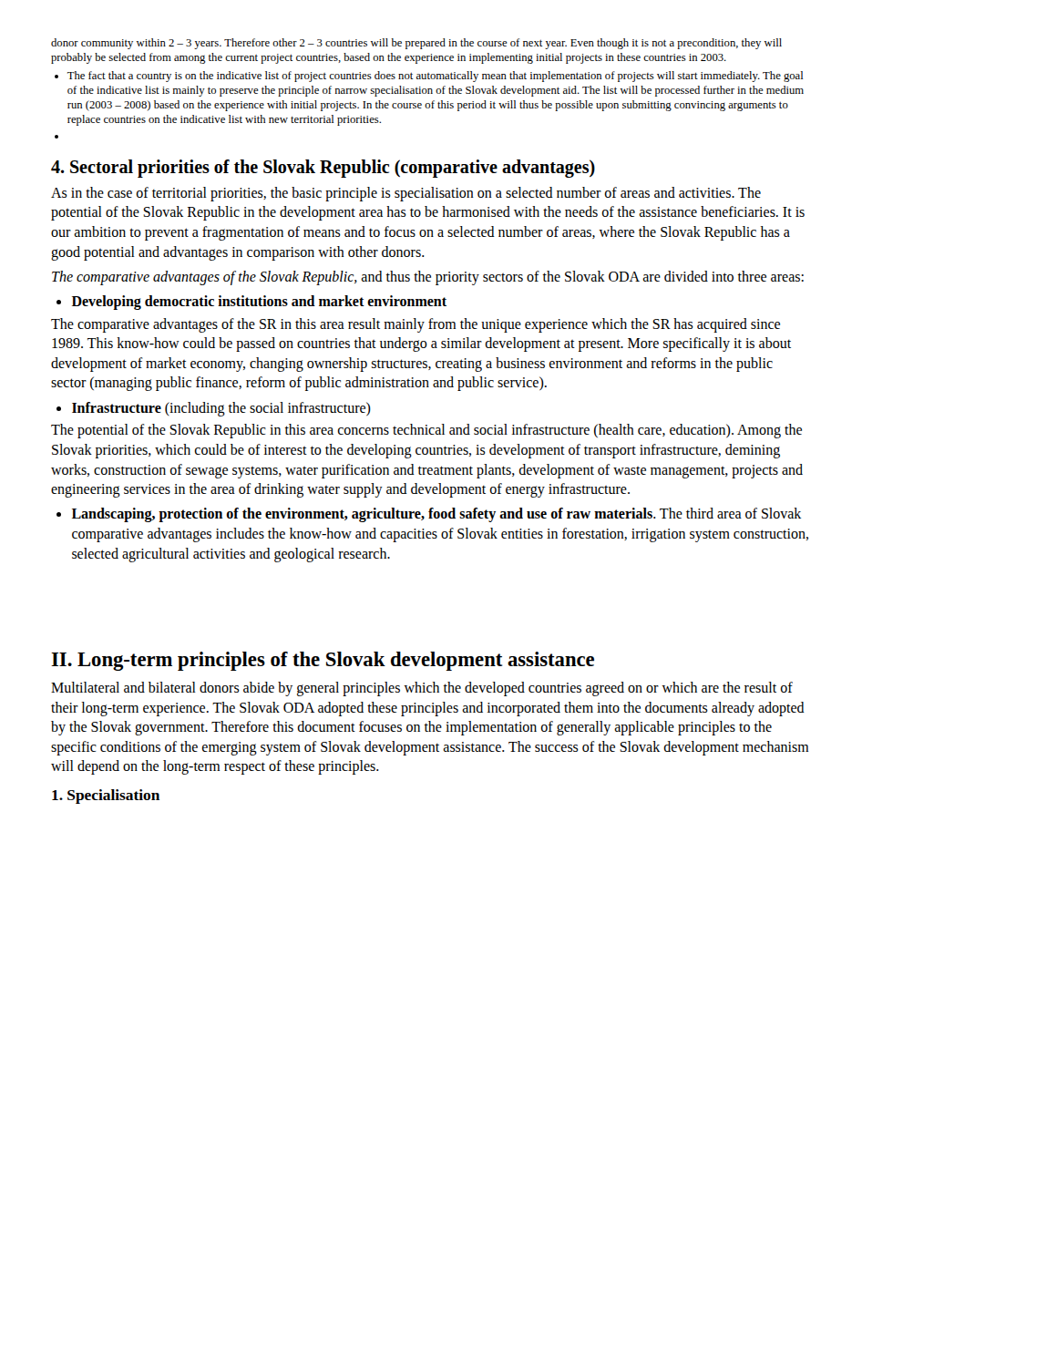donor community within 2 – 3 years. Therefore other 2 – 3 countries will be prepared in the course of next year. Even though it is not a precondition, they will probably be selected from among the current project countries, based on the experience in implementing initial projects in these countries in 2003.
The fact that a country is on the indicative list of project countries does not automatically mean that implementation of projects will start immediately. The goal of the indicative list is mainly to preserve the principle of narrow specialisation of the Slovak development aid. The list will be processed further in the medium run (2003 – 2008) based on the experience with initial projects. In the course of this period it will thus be possible upon submitting convincing arguments to replace countries on the indicative list with new territorial priorities.
4. Sectoral priorities of the Slovak Republic (comparative advantages)
As in the case of territorial priorities, the basic principle is specialisation on a selected number of areas and activities. The potential of the Slovak Republic in the development area has to be harmonised with the needs of the assistance beneficiaries. It is our ambition to prevent a fragmentation of means and to focus on a selected number of areas, where the Slovak Republic has a good potential and advantages in comparison with other donors.
The comparative advantages of the Slovak Republic, and thus the priority sectors of the Slovak ODA are divided into three areas:
Developing democratic institutions and market environment
The comparative advantages of the SR in this area result mainly from the unique experience which the SR has acquired since 1989. This know-how could be passed on countries that undergo a similar development at present. More specifically it is about development of market economy, changing ownership structures, creating a business environment and reforms in the public sector (managing public finance, reform of public administration and public service).
Infrastructure (including the social infrastructure)
The potential of the Slovak Republic in this area concerns technical and social infrastructure (health care, education). Among the Slovak priorities, which could be of interest to the developing countries, is development of transport infrastructure, demining works, construction of sewage systems, water purification and treatment plants, development of waste management, projects and engineering services in the area of drinking water supply and development of energy infrastructure.
Landscaping, protection of the environment, agriculture, food safety and use of raw materials. The third area of Slovak comparative advantages includes the know-how and capacities of Slovak entities in forestation, irrigation system construction, selected agricultural activities and geological research.
II. Long-term principles of the Slovak development assistance
Multilateral and bilateral donors abide by general principles which the developed countries agreed on or which are the result of their long-term experience. The Slovak ODA adopted these principles and incorporated them into the documents already adopted by the Slovak government. Therefore this document focuses on the implementation of generally applicable principles to the specific conditions of the emerging system of Slovak development assistance. The success of the Slovak development mechanism will depend on the long-term respect of these principles.
1. Specialisation